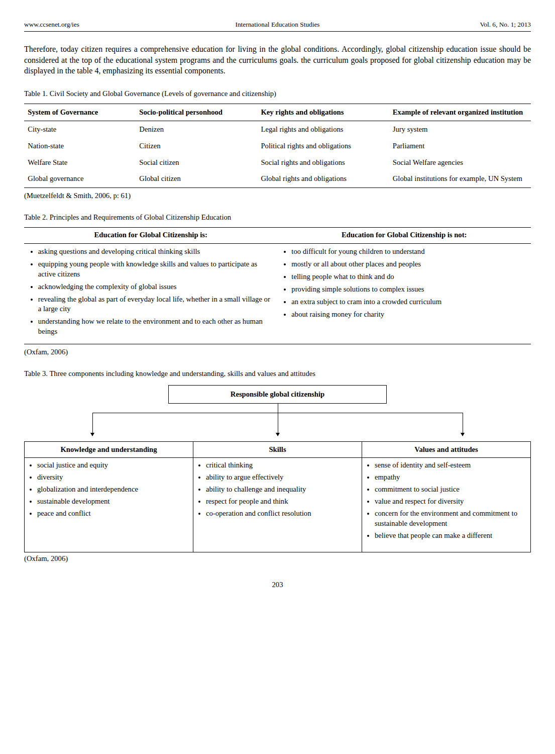www.ccsenet.org/ies
International Education Studies
Vol. 6, No. 1; 2013
Therefore, today citizen requires a comprehensive education for living in the global conditions. Accordingly, global citizenship education issue should be considered at the top of the educational system programs and the curriculums goals. the curriculum goals proposed for global citizenship education may be displayed in the table 4, emphasizing its essential components.
Table 1. Civil Society and Global Governance (Levels of governance and citizenship)
| System of Governance | Socio-political personhood | Key rights and obligations | Example of relevant organized institution |
| --- | --- | --- | --- |
| City-state | Denizen | Legal rights and obligations | Jury system |
| Nation-state | Citizen | Political rights and obligations | Parliament |
| Welfare State | Social citizen | Social rights and obligations | Social Welfare agencies |
| Global governance | Global citizen | Global rights and obligations | Global institutions for example, UN System |
(Muetzelfeldt & Smith, 2006, p: 61)
Table 2. Principles and Requirements of Global Citizenship Education
| Education for Global Citizenship is: | Education for Global Citizenship is not: |
| --- | --- |
| asking questions and developing critical thinking skills equipping young people with knowledge skills and values to participate as active citizens acknowledging the complexity of global issues revealing the global as part of everyday local life, whether in a small village or a large city understanding how we relate to the environment and to each other as human beings | too difficult for young children to understand mostly or all about other places and peoples telling people what to think and do providing simple solutions to complex issues an extra subject to cram into a crowded curriculum about raising money for charity |
(Oxfam, 2006)
Table 3. Three components including knowledge and understanding, skills and values and attitudes
Responsible global citizenship
| Knowledge and understanding | Skills | Values and attitudes |
| --- | --- | --- |
| social justice and equity diversity globalization and interdependence sustainable development peace and conflict | critical thinking ability to argue effectively ability to challenge and inequality respect for people and think co-operation and conflict resolution | sense of identity and self-esteem empathy commitment to social justice value and respect for diversity concern for the environment and commitment to sustainable development believe that people can make a different |
(Oxfam, 2006)
203